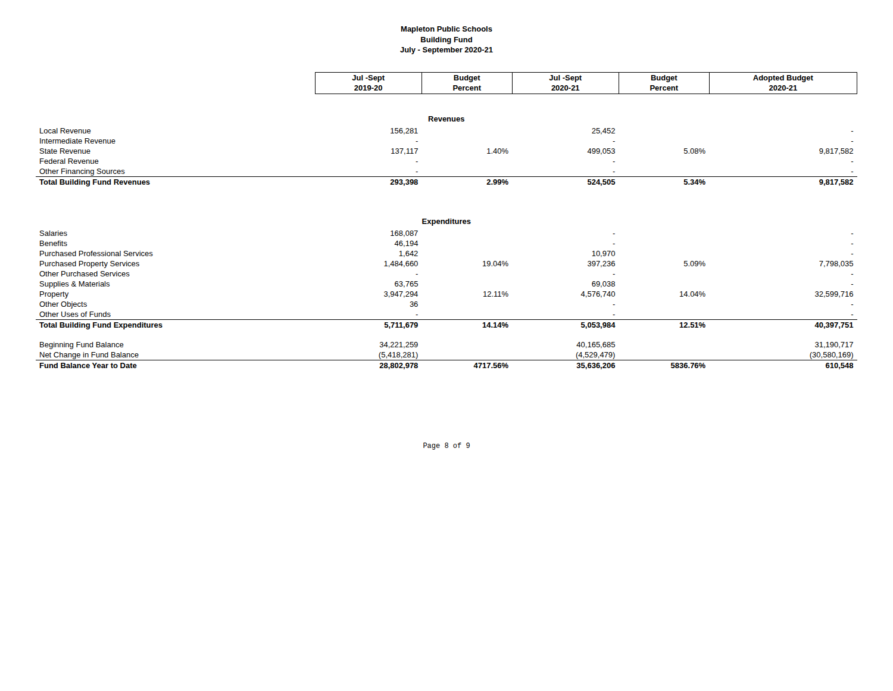Mapleton Public Schools
Building Fund
July - September 2020-21
| | Jul -Sept 2019-20 | Budget Percent | Jul -Sept 2020-21 | Budget Percent | Adopted Budget 2020-21 |
| --- | --- | --- | --- | --- | --- |
| Revenues |
| Local Revenue | 156,281 | | 25,452 | | - |
| Intermediate Revenue | - | | - | | - |
| State Revenue | 137,117 | 1.40% | 499,053 | 5.08% | 9,817,582 |
| Federal Revenue | - | | - | | - |
| Other Financing Sources | - | | - | | - |
| Total Building Fund Revenues | 293,398 | 2.99% | 524,505 | 5.34% | 9,817,582 |
| Expenditures |
| Salaries | 168,087 | | - | | - |
| Benefits | 46,194 | | - | | - |
| Purchased Professional Services | 1,642 | | 10,970 | | - |
| Purchased Property Services | 1,484,660 | 19.04% | 397,236 | 5.09% | 7,798,035 |
| Other Purchased Services | - | | - | | - |
| Supplies & Materials | 63,765 | | 69,038 | | - |
| Property | 3,947,294 | 12.11% | 4,576,740 | 14.04% | 32,599,716 |
| Other Objects | 36 | | - | | - |
| Other Uses of Funds | - | | - | | - |
| Total Building Fund Expenditures | 5,711,679 | 14.14% | 5,053,984 | 12.51% | 40,397,751 |
| Beginning Fund Balance | 34,221,259 | | 40,165,685 | | 31,190,717 |
| Net Change in Fund Balance | (5,418,281) | | (4,529,479) | | (30,580,169) |
| Fund Balance Year to Date | 28,802,978 | 4717.56% | 35,636,206 | 5836.76% | 610,548 |
Page 8 of 9